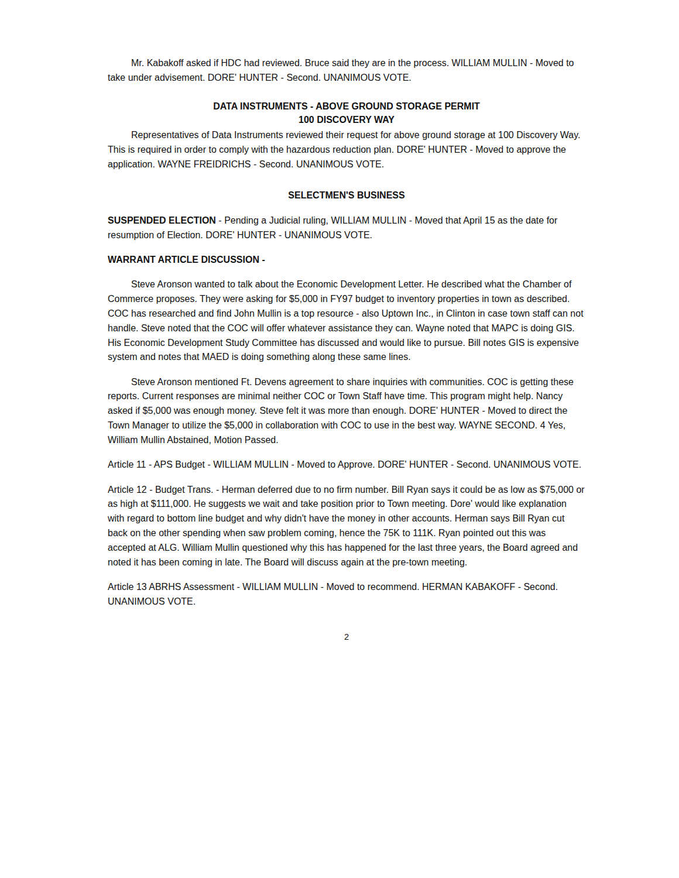Mr. Kabakoff asked if HDC had reviewed. Bruce said they are in the process. WILLIAM MULLIN - Moved to take under advisement. DORE' HUNTER - Second. UNANIMOUS VOTE.
DATA INSTRUMENTS - ABOVE GROUND STORAGE PERMIT100 DISCOVERY WAY
Representatives of Data Instruments reviewed their request for above ground storage at 100 Discovery Way. This is required in order to comply with the hazardous reduction plan. DORE' HUNTER - Moved to approve the application. WAYNE FREIDRICHS - Second. UNANIMOUS VOTE.
SELECTMEN'S BUSINESS
SUSPENDED ELECTION - Pending a Judicial ruling, WILLIAM MULLIN - Moved that April 15 as the date for resumption of Election. DORE' HUNTER - UNANIMOUS VOTE.
WARRANT ARTICLE DISCUSSION -
Steve Aronson wanted to talk about the Economic Development Letter. He described what the Chamber of Commerce proposes. They were asking for $5,000 in FY97 budget to inventory properties in town as described. COC has researched and find John Mullin is a top resource - also Uptown Inc., in Clinton in case town staff can not handle. Steve noted that the COC will offer whatever assistance they can. Wayne noted that MAPC is doing GIS. His Economic Development Study Committee has discussed and would like to pursue. Bill notes GIS is expensive system and notes that MAED is doing something along these same lines.
Steve Aronson mentioned Ft. Devens agreement to share inquiries with communities. COC is getting these reports. Current responses are minimal neither COC or Town Staff have time. This program might help. Nancy asked if $5,000 was enough money. Steve felt it was more than enough. DORE' HUNTER - Moved to direct the Town Manager to utilize the $5,000 in collaboration with COC to use in the best way. WAYNE SECOND. 4 Yes, William Mullin Abstained, Motion Passed.
Article 11 - APS Budget - WILLIAM MULLIN - Moved to Approve. DORE' HUNTER - Second. UNANIMOUS VOTE.
Article 12 - Budget Trans. - Herman deferred due to no firm number. Bill Ryan says it could be as low as $75,000 or as high at $111,000. He suggests we wait and take position prior to Town meeting. Dore' would like explanation with regard to bottom line budget and why didn't have the money in other accounts. Herman says Bill Ryan cut back on the other spending when saw problem coming, hence the 75K to 111K. Ryan pointed out this was accepted at ALG. William Mullin questioned why this has happened for the last three years, the Board agreed and noted it has been coming in late. The Board will discuss again at the pre-town meeting.
Article 13 ABRHS Assessment - WILLIAM MULLIN - Moved to recommend. HERMAN KABAKOFF - Second. UNANIMOUS VOTE.
2